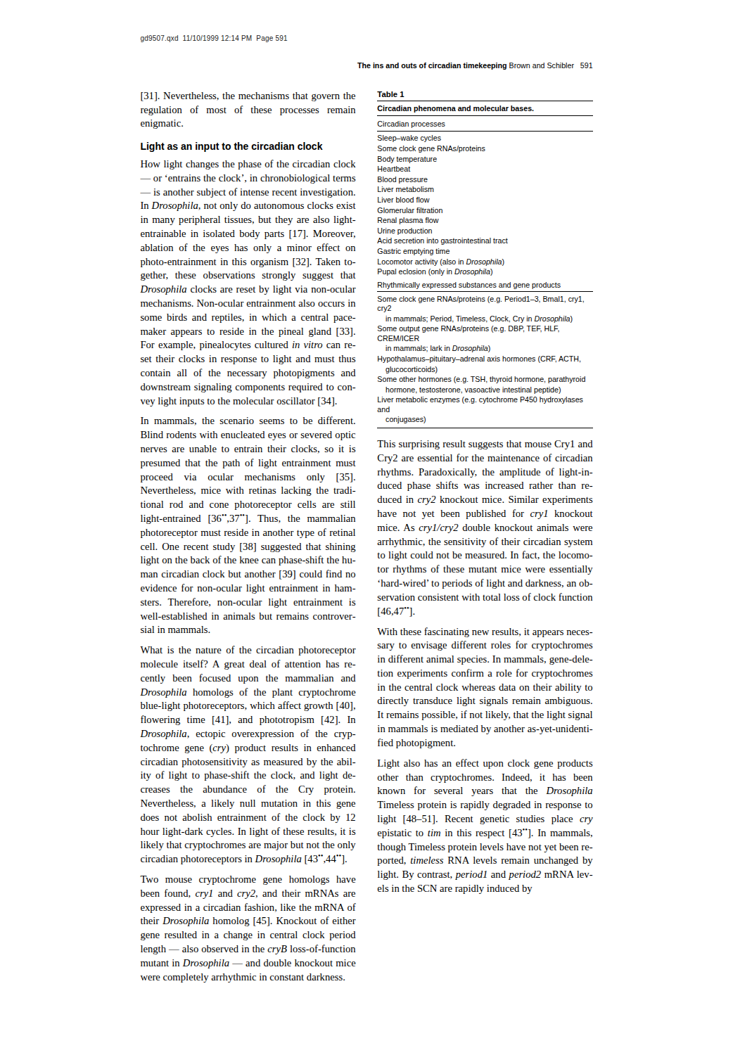gd9507.qxd 11/10/1999 12:14 PM Page 591
The ins and outs of circadian timekeeping Brown and Schibler 591
[31]. Nevertheless, the mechanisms that govern the regulation of most of these processes remain enigmatic.
Light as an input to the circadian clock
How light changes the phase of the circadian clock — or ‘entrains the clock’, in chronobiological terms — is another subject of intense recent investigation. In Drosophila, not only do autonomous clocks exist in many peripheral tissues, but they are also light-entrainable in isolated body parts [17]. Moreover, ablation of the eyes has only a minor effect on photo-entrainment in this organism [32]. Taken together, these observations strongly suggest that Drosophila clocks are reset by light via non-ocular mechanisms. Non-ocular entrainment also occurs in some birds and reptiles, in which a central pacemaker appears to reside in the pineal gland [33]. For example, pinealocytes cultured in vitro can reset their clocks in response to light and must thus contain all of the necessary photopigments and downstream signaling components required to convey light inputs to the molecular oscillator [34].
In mammals, the scenario seems to be different. Blind rodents with enucleated eyes or severed optic nerves are unable to entrain their clocks, so it is presumed that the path of light entrainment must proceed via ocular mechanisms only [35]. Nevertheless, mice with retinas lacking the traditional rod and cone photoreceptor cells are still light-entrained [36••,37••]. Thus, the mammalian photoreceptor must reside in another type of retinal cell. One recent study [38] suggested that shining light on the back of the knee can phase-shift the human circadian clock but another [39] could find no evidence for non-ocular light entrainment in hamsters. Therefore, non-ocular light entrainment is well-established in animals but remains controversial in mammals.
What is the nature of the circadian photoreceptor molecule itself? A great deal of attention has recently been focused upon the mammalian and Drosophila homologs of the plant cryptochrome blue-light photoreceptors, which affect growth [40], flowering time [41], and phototropism [42]. In Drosophila, ectopic overexpression of the cryptochrome gene (cry) product results in enhanced circadian photosensitivity as measured by the ability of light to phase-shift the clock, and light decreases the abundance of the Cry protein. Nevertheless, a likely null mutation in this gene does not abolish entrainment of the clock by 12 hour light-dark cycles. In light of these results, it is likely that cryptochromes are major but not the only circadian photoreceptors in Drosophila [43••,44••].
Two mouse cryptochrome gene homologs have been found, cry1 and cry2, and their mRNAs are expressed in a circadian fashion, like the mRNA of their Drosophila homolog [45]. Knockout of either gene resulted in a change in central clock period length — also observed in the cryB loss-of-function mutant in Drosophila — and double knockout mice were completely arrhythmic in constant darkness.
Table 1
Circadian phenomena and molecular bases.
Circadian processes
Sleep–wake cycles
Some clock gene RNAs/proteins
Body temperature
Heartbeat
Blood pressure
Liver metabolism
Liver blood flow
Glomerular filtration
Renal plasma flow
Urine production
Acid secretion into gastrointestinal tract
Gastric emptying time
Locomotor activity (also in Drosophila)
Pupal eclosion (only in Drosophila)
Rhythmically expressed substances and gene products
Some clock gene RNAs/proteins (e.g. Period1–3, Bmal1, cry1, cry2
in mammals; Period, Timeless, Clock, Cry in Drosophila)
Some output gene RNAs/proteins (e.g. DBP, TEF, HLF, CREM/ICER
in mammals; lark in Drosophila)
Hypothalamus–pituitary–adrenal axis hormones (CRF, ACTH,
glucocorticoids)
Some other hormones (e.g. TSH, thyroid hormone, parathyroid
hormone, testosterone, vasoactive intestinal peptide)
Liver metabolic enzymes (e.g. cytochrome P450 hydroxylases and
conjugases)
This surprising result suggests that mouse Cry1 and Cry2 are essential for the maintenance of circadian rhythms. Paradoxically, the amplitude of light-induced phase shifts was increased rather than reduced in cry2 knockout mice. Similar experiments have not yet been published for cry1 knockout mice. As cry1/cry2 double knockout animals were arrhythmic, the sensitivity of their circadian system to light could not be measured. In fact, the locomotor rhythms of these mutant mice were essentially ‘hard-wired’ to periods of light and darkness, an observation consistent with total loss of clock function [46,47••].
With these fascinating new results, it appears necessary to envisage different roles for cryptochromes in different animal species. In mammals, gene-deletion experiments confirm a role for cryptochromes in the central clock whereas data on their ability to directly transduce light signals remain ambiguous. It remains possible, if not likely, that the light signal in mammals is mediated by another as-yet-unidentified photopigment.
Light also has an effect upon clock gene products other than cryptochromes. Indeed, it has been known for several years that the Drosophila Timeless protein is rapidly degraded in response to light [48–51]. Recent genetic studies place cry epistatic to tim in this respect [43••]. In mammals, though Timeless protein levels have not yet been reported, timeless RNA levels remain unchanged by light. By contrast, period1 and period2 mRNA levels in the SCN are rapidly induced by